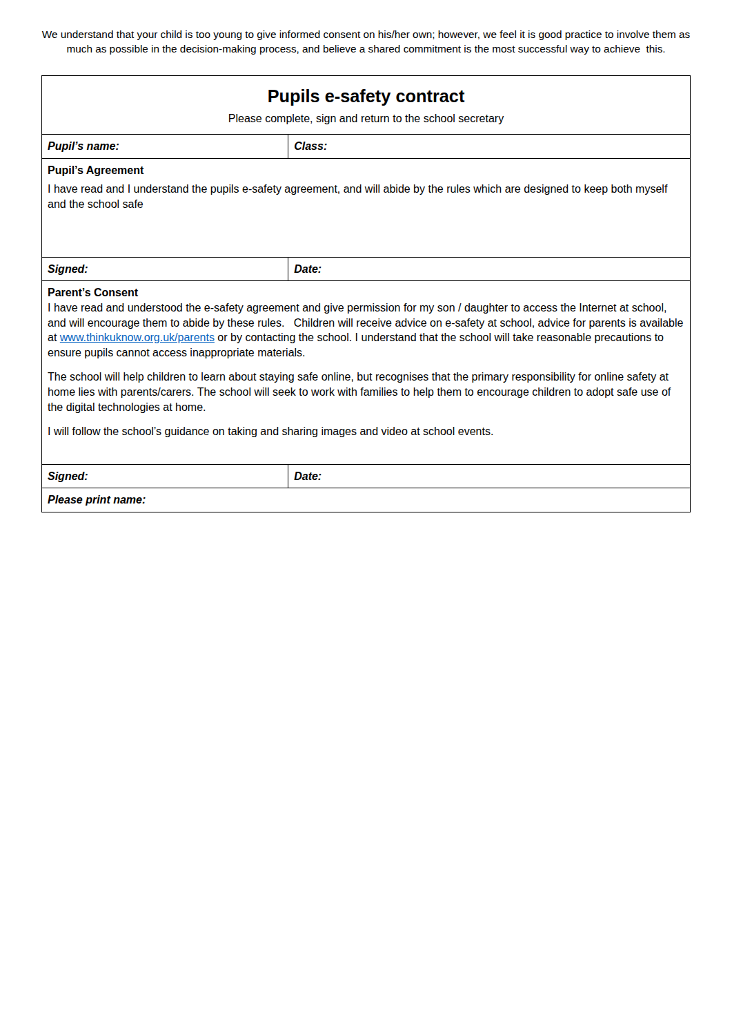We understand that your child is too young to give informed consent on his/her own; however, we feel it is good practice to involve them as much as possible in the decision-making process, and believe a shared commitment is the most successful way to achieve this.
| Pupils e-safety contract |
| Please complete, sign and return to the school secretary |
| Pupil’s name: | Class: |
| Pupil’s Agreement I have read and I understand the pupils e-safety agreement, and will abide by the rules which are designed to keep both myself and the school safe |
| Signed: | Date: |
| Parent’s Consent I have read and understood the e-safety agreement and give permission for my son / daughter to access the Internet at school, and will encourage them to abide by these rules. Children will receive advice on e-safety at school, advice for parents is available at www.thinkuknow.org.uk/parents or by contacting the school. I understand that the school will take reasonable precautions to ensure pupils cannot access inappropriate materials. The school will help children to learn about staying safe online, but recognises that the primary responsibility for online safety at home lies with parents/carers. The school will seek to work with families to help them to encourage children to adopt safe use of the digital technologies at home. I will follow the school’s guidance on taking and sharing images and video at school events. |
| Signed: | Date: |
| Please print name: |